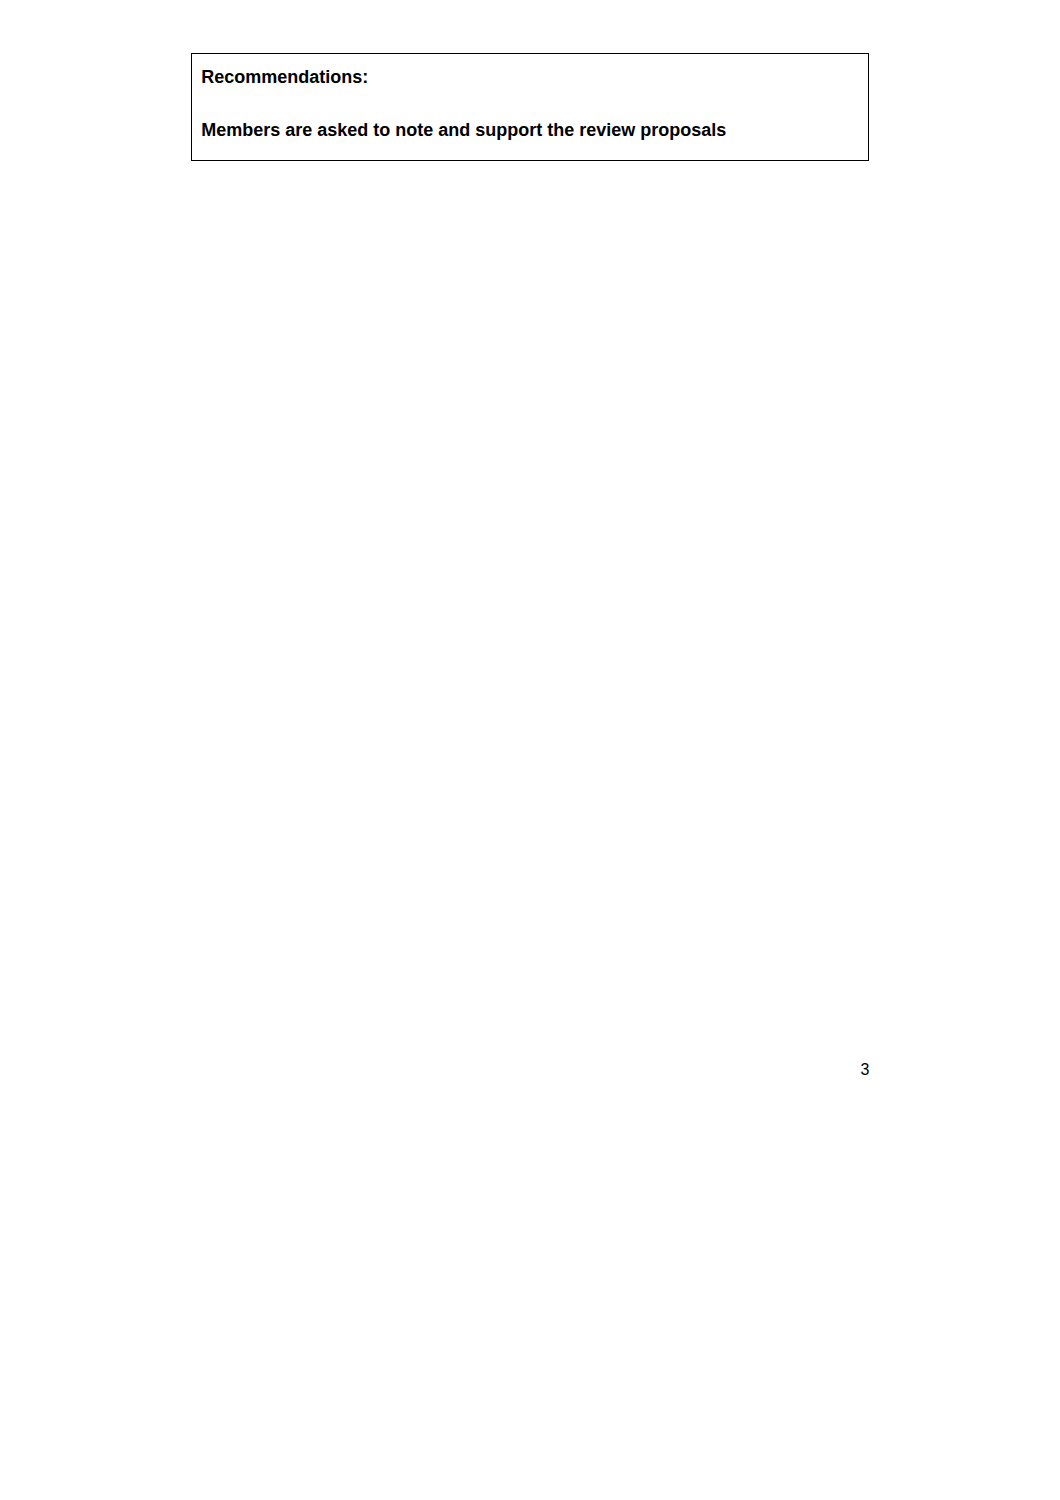Recommendations:
Members are asked to note and support the review proposals
3